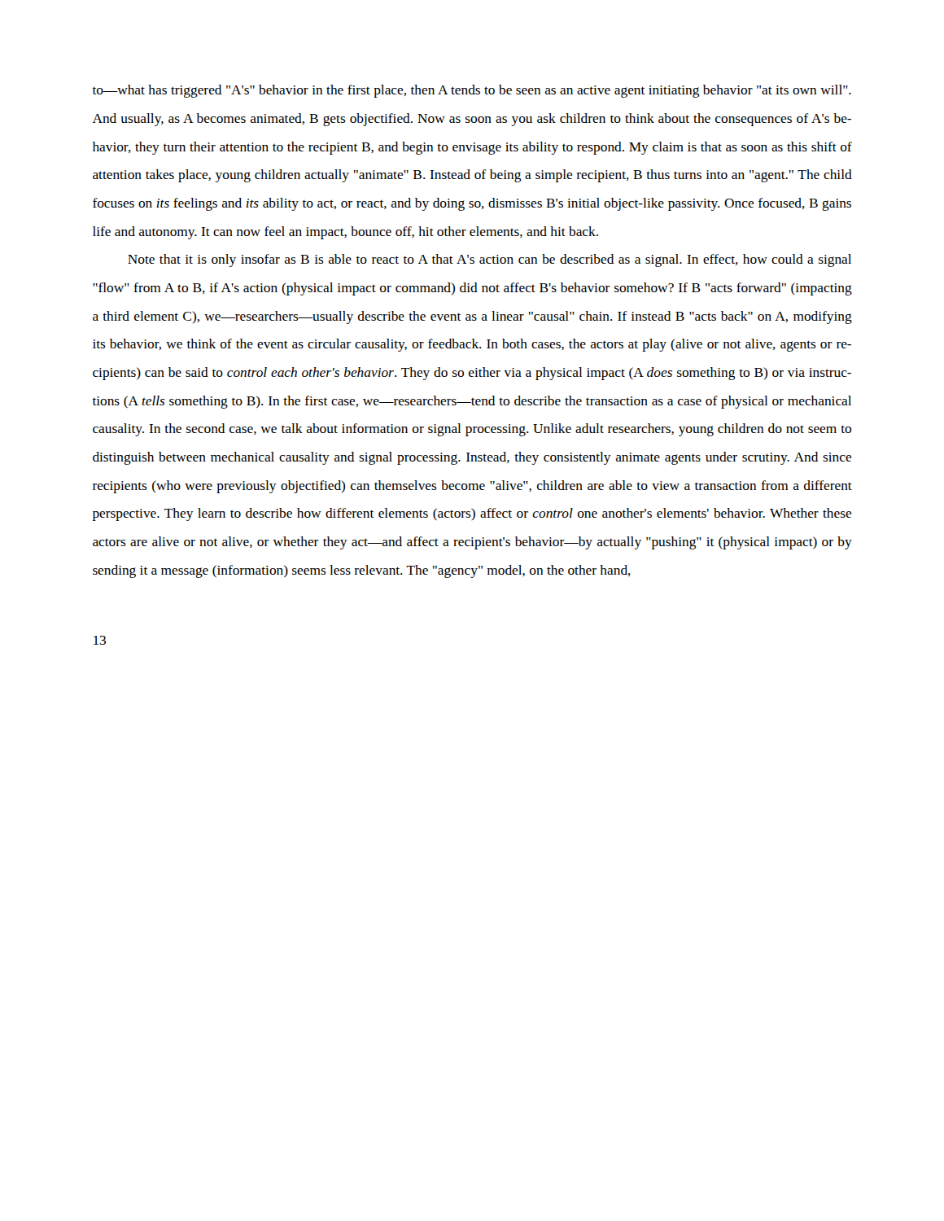to—what has triggered "A's" behavior in the first place, then A tends to be seen as an active agent initiating behavior "at its own will". And usually, as A becomes animated, B gets objectified. Now as soon as you ask children to think about the consequences of A's behavior, they turn their attention to the recipient B, and begin to envisage its ability to respond. My claim is that as soon as this shift of attention takes place, young children actually "animate" B. Instead of being a simple recipient, B thus turns into an "agent." The child focuses on its feelings and its ability to act, or react, and by doing so, dismisses B's initial object-like passivity. Once focused, B gains life and autonomy. It can now feel an impact, bounce off, hit other elements, and hit back.
Note that it is only insofar as B is able to react to A that A's action can be described as a signal. In effect, how could a signal "flow" from A to B, if A's action (physical impact or command) did not affect B's behavior somehow? If B "acts forward" (impacting a third element C), we—researchers—usually describe the event as a linear "causal" chain. If instead B "acts back" on A, modifying its behavior, we think of the event as circular causality, or feedback. In both cases, the actors at play (alive or not alive, agents or recipients) can be said to control each other's behavior. They do so either via a physical impact (A does something to B) or via instructions (A tells something to B). In the first case, we—researchers—tend to describe the transaction as a case of physical or mechanical causality. In the second case, we talk about information or signal processing. Unlike adult researchers, young children do not seem to distinguish between mechanical causality and signal processing. Instead, they consistently animate agents under scrutiny. And since recipients (who were previously objectified) can themselves become "alive", children are able to view a transaction from a different perspective. They learn to describe how different elements (actors) affect or control one another's elements' behavior. Whether these actors are alive or not alive, or whether they act—and affect a recipient's behavior—by actually "pushing" it (physical impact) or by sending it a message (information) seems less relevant. The "agency" model, on the other hand,
13